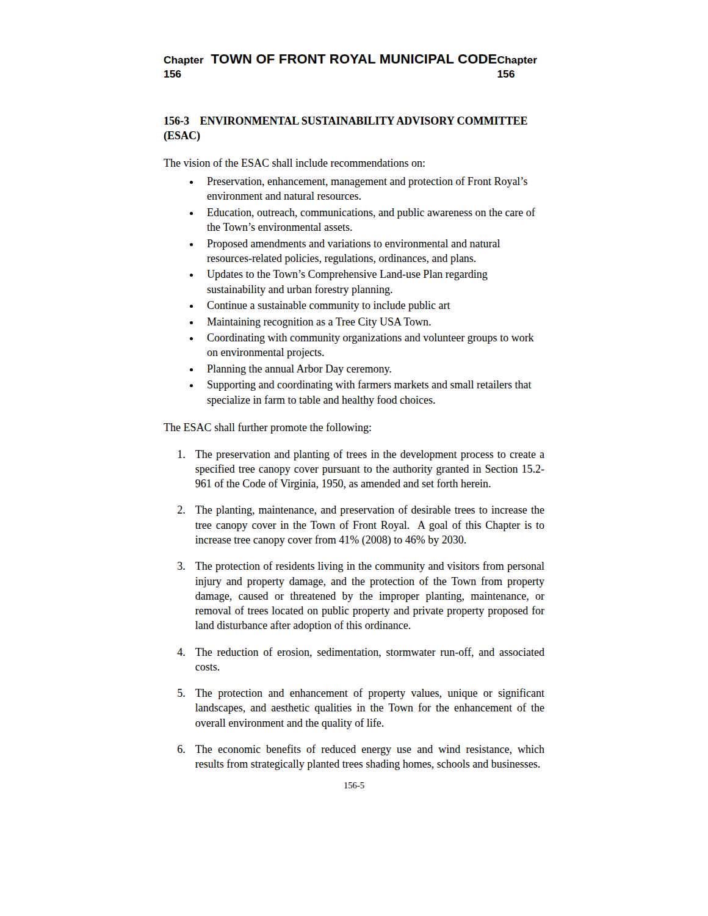Chapter 156 TOWN OF FRONT ROYAL MUNICIPAL CODE Chapter 156
156-3 ENVIRONMENTAL SUSTAINABILITY ADVISORY COMMITTEE (ESAC)
The vision of the ESAC shall include recommendations on:
Preservation, enhancement, management and protection of Front Royal’s environment and natural resources.
Education, outreach, communications, and public awareness on the care of the Town’s environmental assets.
Proposed amendments and variations to environmental and natural resources-related policies, regulations, ordinances, and plans.
Updates to the Town’s Comprehensive Land-use Plan regarding sustainability and urban forestry planning.
Continue a sustainable community to include public art
Maintaining recognition as a Tree City USA Town.
Coordinating with community organizations and volunteer groups to work on environmental projects.
Planning the annual Arbor Day ceremony.
Supporting and coordinating with farmers markets and small retailers that specialize in farm to table and healthy food choices.
The ESAC shall further promote the following:
The preservation and planting of trees in the development process to create a specified tree canopy cover pursuant to the authority granted in Section 15.2-961 of the Code of Virginia, 1950, as amended and set forth herein.
The planting, maintenance, and preservation of desirable trees to increase the tree canopy cover in the Town of Front Royal. A goal of this Chapter is to increase tree canopy cover from 41% (2008) to 46% by 2030.
The protection of residents living in the community and visitors from personal injury and property damage, and the protection of the Town from property damage, caused or threatened by the improper planting, maintenance, or removal of trees located on public property and private property proposed for land disturbance after adoption of this ordinance.
The reduction of erosion, sedimentation, stormwater run-off, and associated costs.
The protection and enhancement of property values, unique or significant landscapes, and aesthetic qualities in the Town for the enhancement of the overall environment and the quality of life.
The economic benefits of reduced energy use and wind resistance, which results from strategically planted trees shading homes, schools and businesses.
156-5